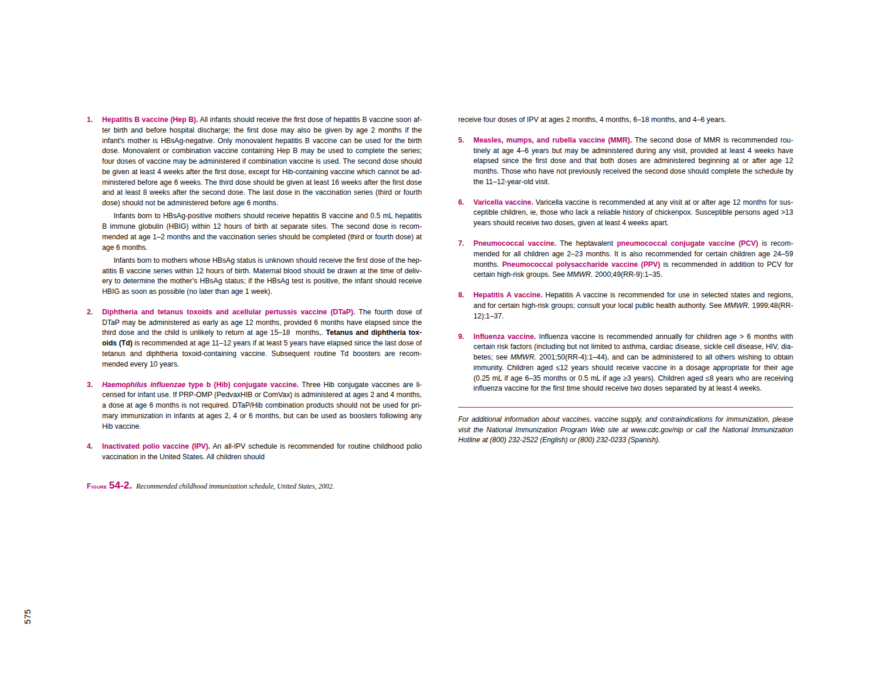575
Hepatitis B vaccine (Hep B). All infants should receive the first dose of hepatitis B vaccine soon after birth and before hospital discharge; the first dose may also be given by age 2 months if the infant's mother is HBsAg-negative. Only monovalent hepatitis B vaccine can be used for the birth dose. Monovalent or combination vaccine containing Hep B may be used to complete the series; four doses of vaccine may be administered if combination vaccine is used. The second dose should be given at least 4 weeks after the first dose, except for Hib-containing vaccine which cannot be administered before age 6 weeks. The third dose should be given at least 16 weeks after the first dose and at least 8 weeks after the second dose. The last dose in the vaccination series (third or fourth dose) should not be administered before age 6 months.
Infants born to HBsAg-positive mothers should receive hepatitis B vaccine and 0.5 mL hepatitis B immune globulin (HBIG) within 12 hours of birth at separate sites. The second dose is recommended at age 1–2 months and the vaccination series should be completed (third or fourth dose) at age 6 months.
Infants born to mothers whose HBsAg status is unknown should receive the first dose of the hepatitis B vaccine series within 12 hours of birth. Maternal blood should be drawn at the time of delivery to determine the mother's HBsAg status; if the HBsAg test is positive, the infant should receive HBIG as soon as possible (no later than age 1 week).
Diphtheria and tetanus toxoids and acellular pertussis vaccine (DTaP). The fourth dose of DTaP may be administered as early as age 12 months, provided 6 months have elapsed since the third dose and the child is unlikely to return at age 15–18 months,. Tetanus and diphtheria toxoids (Td) is recommended at age 11–12 years if at least 5 years have elapsed since the last dose of tetanus and diphtheria toxoid-containing vaccine. Subsequent routine Td boosters are recommended every 10 years.
Haemophilus influenzae type b (Hib) conjugate vaccine. Three Hib conjugate vaccines are licensed for infant use. If PRP-OMP (PedvaxHIB or ComVax) is administered at ages 2 and 4 months, a dose at age 6 months is not required. DTaP/Hib combination products should not be used for primary immunization in infants at ages 2, 4 or 6 months, but can be used as boosters following any Hib vaccine.
Inactivated polio vaccine (IPV). An all-IPV schedule is recommended for routine childhood polio vaccination in the United States. All children should
Figure 54-2. Recommended childhood immunization schedule, United States, 2002.
receive four doses of IPV at ages 2 months, 4 months, 6–18 months, and 4–6 years.
Measles, mumps, and rubella vaccine (MMR). The second dose of MMR is recommended routinely at age 4–6 years but may be administered during any visit, provided at least 4 weeks have elapsed since the first dose and that both doses are administered beginning at or after age 12 months. Those who have not previously received the second dose should complete the schedule by the 11–12-year-old visit.
Varicella vaccine. Varicella vaccine is recommended at any visit at or after age 12 months for susceptible children, ie, those who lack a reliable history of chickenpox. Susceptible persons aged >13 years should receive two doses, given at least 4 weeks apart.
Pneumococcal vaccine. The heptavalent pneumococcal conjugate vaccine (PCV) is recommended for all children age 2–23 months. It is also recommended for certain children age 24–59 months. Pneumococcal polysaccharide vaccine (PPV) is recommended in addition to PCV for certain high-risk groups. See MMWR. 2000;49(RR-9):1–35.
Hepatitis A vaccine. Hepatitis A vaccine is recommended for use in selected states and regions, and for certain high-risk groups; consult your local public health authority. See MMWR. 1999;48(RR-12):1–37.
Influenza vaccine. Influenza vaccine is recommended annually for children age > 6 months with certain risk factors (including but not limited to asthma, cardiac disease, sickle cell disease, HIV, diabetes; see MMWR. 2001;50(RR-4):1–44), and can be administered to all others wishing to obtain immunity. Children aged ≤12 years should receive vaccine in a dosage appropriate for their age (0.25 mL if age 6–35 months or 0.5 mL if age ≥3 years). Children aged ≤8 years who are receiving influenza vaccine for the first time should receive two doses separated by at least 4 weeks.
For additional information about vaccines, vaccine supply, and contraindications for immunization, please visit the National Immunization Program Web site at www.cdc.gov/nip or call the National Immunization Hotline at (800) 232-2522 (English) or (800) 232-0233 (Spanish).